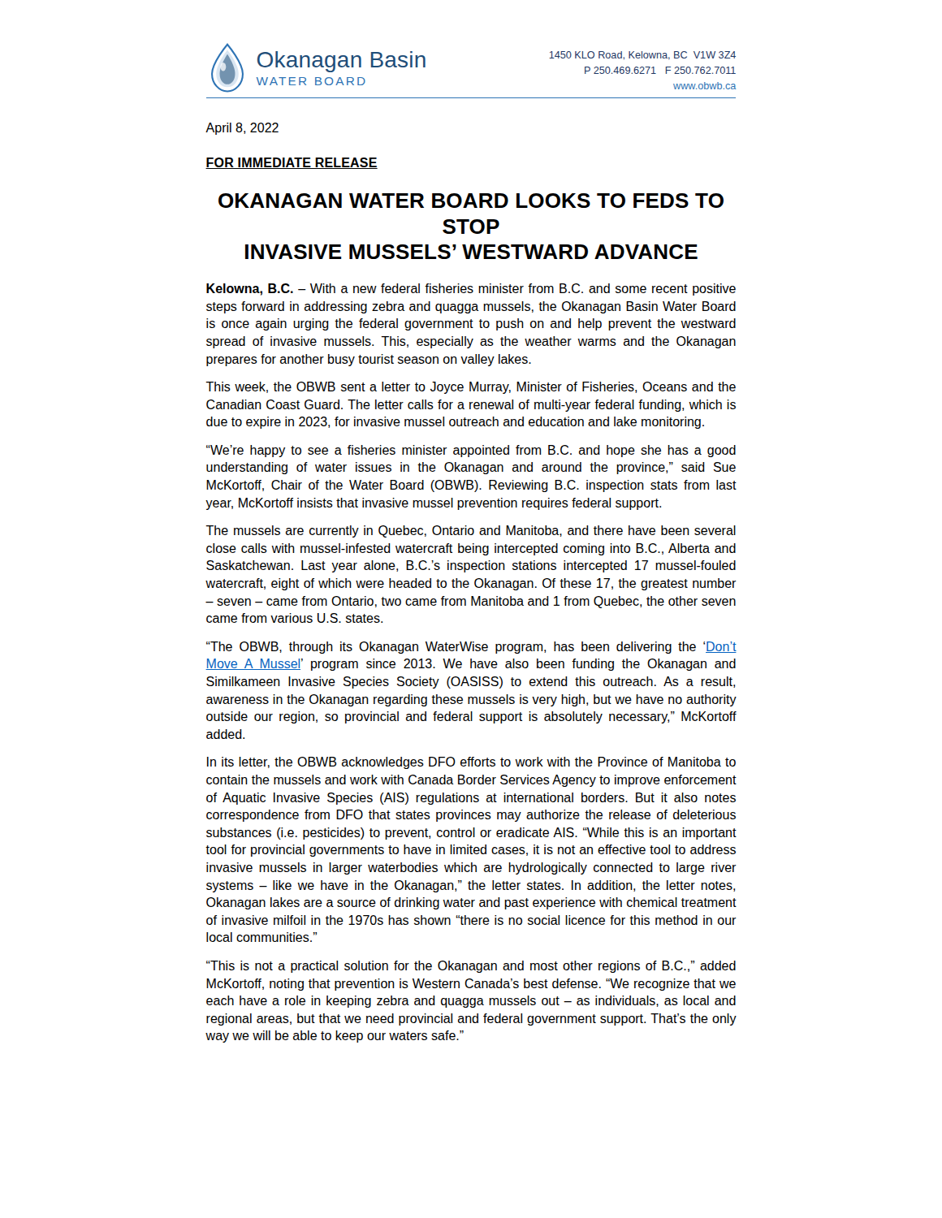Okanagan Basin
WATER BOARD
1450 KLO Road, Kelowna, BC V1W 3Z4
P 250.469.6271 F 250.762.7011
www.obwb.ca
April 8, 2022
FOR IMMEDIATE RELEASE
OKANAGAN WATER BOARD LOOKS TO FEDS TO STOP
INVASIVE MUSSELS’ WESTWARD ADVANCE
Kelowna, B.C. – With a new federal fisheries minister from B.C. and some recent positive steps forward in addressing zebra and quagga mussels, the Okanagan Basin Water Board is once again urging the federal government to push on and help prevent the westward spread of invasive mussels. This, especially as the weather warms and the Okanagan prepares for another busy tourist season on valley lakes.
This week, the OBWB sent a letter to Joyce Murray, Minister of Fisheries, Oceans and the Canadian Coast Guard. The letter calls for a renewal of multi-year federal funding, which is due to expire in 2023, for invasive mussel outreach and education and lake monitoring.
“We’re happy to see a fisheries minister appointed from B.C. and hope she has a good understanding of water issues in the Okanagan and around the province,” said Sue McKortoff, Chair of the Water Board (OBWB). Reviewing B.C. inspection stats from last year, McKortoff insists that invasive mussel prevention requires federal support.
The mussels are currently in Quebec, Ontario and Manitoba, and there have been several close calls with mussel-infested watercraft being intercepted coming into B.C., Alberta and Saskatchewan. Last year alone, B.C.’s inspection stations intercepted 17 mussel-fouled watercraft, eight of which were headed to the Okanagan. Of these 17, the greatest number – seven – came from Ontario, two came from Manitoba and 1 from Quebec, the other seven came from various U.S. states.
“The OBWB, through its Okanagan WaterWise program, has been delivering the ‘Don’t Move A Mussel’ program since 2013. We have also been funding the Okanagan and Similkameen Invasive Species Society (OASISS) to extend this outreach. As a result, awareness in the Okanagan regarding these mussels is very high, but we have no authority outside our region, so provincial and federal support is absolutely necessary,” McKortoff added.
In its letter, the OBWB acknowledges DFO efforts to work with the Province of Manitoba to contain the mussels and work with Canada Border Services Agency to improve enforcement of Aquatic Invasive Species (AIS) regulations at international borders. But it also notes correspondence from DFO that states provinces may authorize the release of deleterious substances (i.e. pesticides) to prevent, control or eradicate AIS. “While this is an important tool for provincial governments to have in limited cases, it is not an effective tool to address invasive mussels in larger waterbodies which are hydrologically connected to large river systems – like we have in the Okanagan,” the letter states. In addition, the letter notes, Okanagan lakes are a source of drinking water and past experience with chemical treatment of invasive milfoil in the 1970s has shown “there is no social licence for this method in our local communities.”
“This is not a practical solution for the Okanagan and most other regions of B.C.,” added McKortoff, noting that prevention is Western Canada’s best defense. “We recognize that we each have a role in keeping zebra and quagga mussels out – as individuals, as local and regional areas, but that we need provincial and federal government support. That’s the only way we will be able to keep our waters safe.”